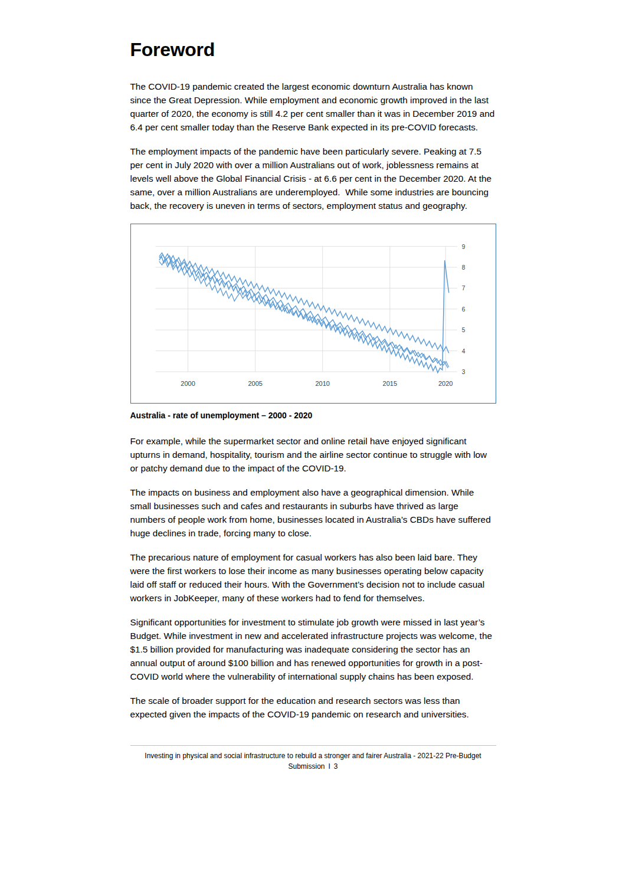Foreword
The COVID-19 pandemic created the largest economic downturn Australia has known since the Great Depression. While employment and economic growth improved in the last quarter of 2020, the economy is still 4.2 per cent smaller than it was in December 2019 and 6.4 per cent smaller today than the Reserve Bank expected in its pre-COVID forecasts.
The employment impacts of the pandemic have been particularly severe. Peaking at 7.5 per cent in July 2020 with over a million Australians out of work, joblessness remains at levels well above the Global Financial Crisis - at 6.6 per cent in the December 2020. At the same, over a million Australians are underemployed. While some industries are bouncing back, the recovery is uneven in terms of sectors, employment status and geography.
9 8 7 6 5 4 3 2000 2005 2010 2015 2020
Australia - rate of unemployment – 2000 - 2020
For example, while the supermarket sector and online retail have enjoyed significant upturns in demand, hospitality, tourism and the airline sector continue to struggle with low or patchy demand due to the impact of the COVID-19.
The impacts on business and employment also have a geographical dimension. While small businesses such and cafes and restaurants in suburbs have thrived as large numbers of people work from home, businesses located in Australia’s CBDs have suffered huge declines in trade, forcing many to close.
The precarious nature of employment for casual workers has also been laid bare. They were the first workers to lose their income as many businesses operating below capacity laid off staff or reduced their hours. With the Government’s decision not to include casual workers in JobKeeper, many of these workers had to fend for themselves.
Significant opportunities for investment to stimulate job growth were missed in last year’s Budget. While investment in new and accelerated infrastructure projects was welcome, the $1.5 billion provided for manufacturing was inadequate considering the sector has an annual output of around $100 billion and has renewed opportunities for growth in a post-COVID world where the vulnerability of international supply chains has been exposed.
The scale of broader support for the education and research sectors was less than expected given the impacts of the COVID-19 pandemic on research and universities.
Investing in physical and social infrastructure to rebuild a stronger and fairer Australia - 2021-22 Pre-Budget SubmissionI3